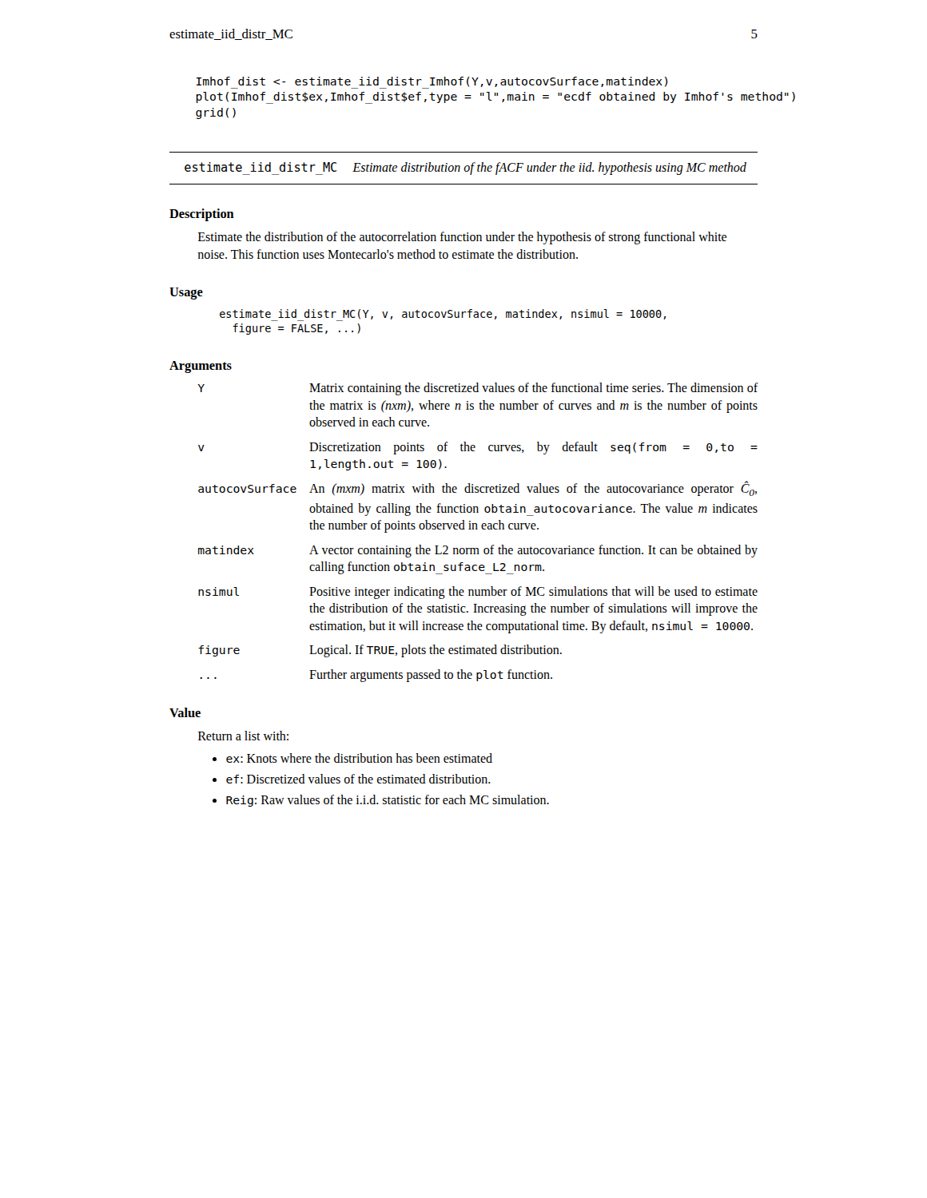estimate_iid_distr_MC 5
Imhof_dist <- estimate_iid_distr_Imhof(Y,v,autocovSurface,matindex)
plot(Imhof_dist$ex,Imhof_dist$ef,type = "l",main = "ecdf obtained by Imhof's method")
grid()
estimate_iid_distr_MC Estimate distribution of the fACF under the iid. hypothesis using MC method
Description
Estimate the distribution of the autocorrelation function under the hypothesis of strong functional white noise. This function uses Montecarlo's method to estimate the distribution.
Usage
estimate_iid_distr_MC(Y, v, autocovSurface, matindex, nsimul = 10000,
  figure = FALSE, ...)
Arguments
Y
Matrix containing the discretized values of the functional time series. The dimension of the matrix is (nxm), where n is the number of curves and m is the number of points observed in each curve.
v
Discretization points of the curves, by default seq(from = 0,to = 1,length.out = 100).
autocovSurface
An (mxm) matrix with the discretized values of the autocovariance operator Ĉ0, obtained by calling the function obtain_autocovariance. The value m indicates the number of points observed in each curve.
matindex
A vector containing the L2 norm of the autocovariance function. It can be obtained by calling function obtain_suface_L2_norm.
nsimul
Positive integer indicating the number of MC simulations that will be used to estimate the distribution of the statistic. Increasing the number of simulations will improve the estimation, but it will increase the computational time. By default, nsimul = 10000.
figure
Logical. If TRUE, plots the estimated distribution.
...
Further arguments passed to the plot function.
Value
Return a list with:
ex: Knots where the distribution has been estimated
ef: Discretized values of the estimated distribution.
Reig: Raw values of the i.i.d. statistic for each MC simulation.